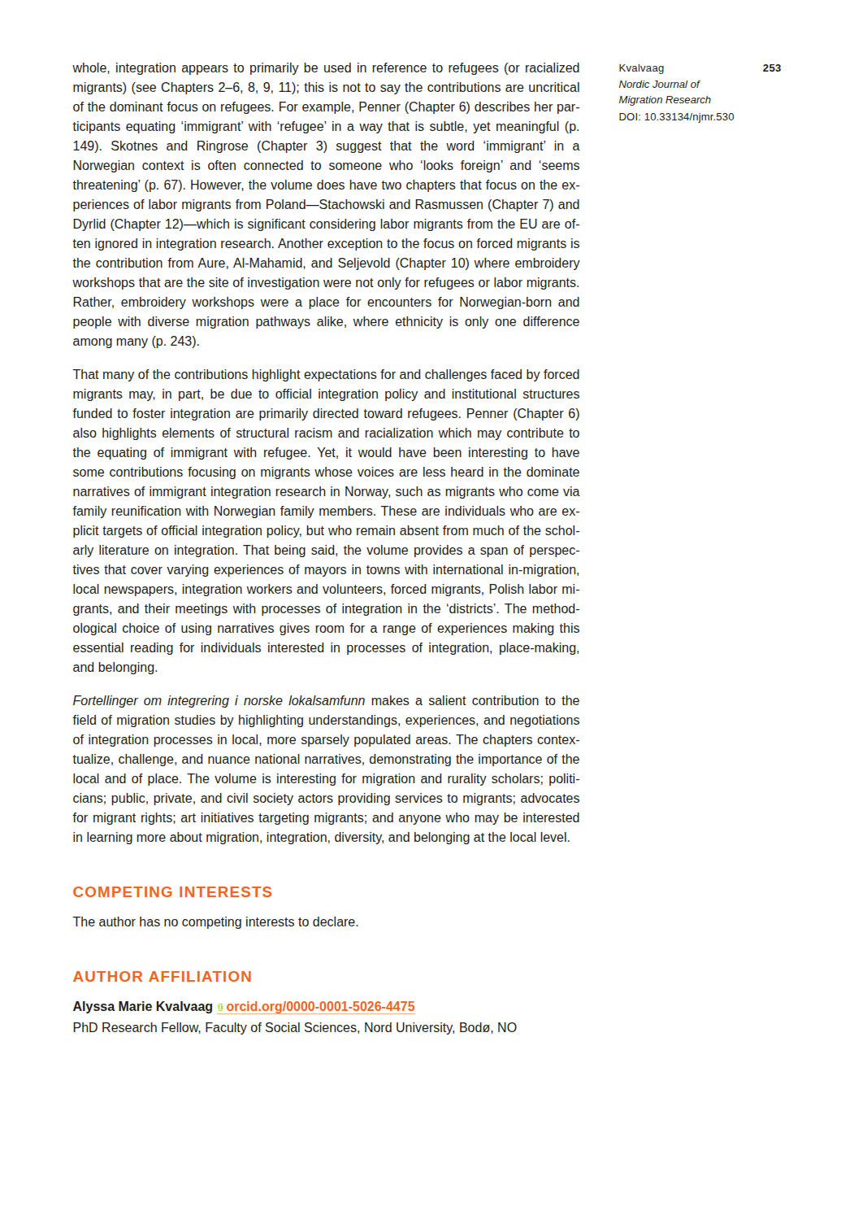whole, integration appears to primarily be used in reference to refugees (or racialized migrants) (see Chapters 2–6, 8, 9, 11); this is not to say the contributions are uncritical of the dominant focus on refugees. For example, Penner (Chapter 6) describes her participants equating ‘immigrant’ with ‘refugee’ in a way that is subtle, yet meaningful (p. 149). Skotnes and Ringrose (Chapter 3) suggest that the word ‘immigrant’ in a Norwegian context is often connected to someone who ‘looks foreign’ and ‘seems threatening’ (p. 67). However, the volume does have two chapters that focus on the experiences of labor migrants from Poland—Stachowski and Rasmussen (Chapter 7) and Dyrlid (Chapter 12)—which is significant considering labor migrants from the EU are often ignored in integration research. Another exception to the focus on forced migrants is the contribution from Aure, Al-Mahamid, and Seljevold (Chapter 10) where embroidery workshops that are the site of investigation were not only for refugees or labor migrants. Rather, embroidery workshops were a place for encounters for Norwegian-born and people with diverse migration pathways alike, where ethnicity is only one difference among many (p. 243).
That many of the contributions highlight expectations for and challenges faced by forced migrants may, in part, be due to official integration policy and institutional structures funded to foster integration are primarily directed toward refugees. Penner (Chapter 6) also highlights elements of structural racism and racialization which may contribute to the equating of immigrant with refugee. Yet, it would have been interesting to have some contributions focusing on migrants whose voices are less heard in the dominate narratives of immigrant integration research in Norway, such as migrants who come via family reunification with Norwegian family members. These are individuals who are explicit targets of official integration policy, but who remain absent from much of the scholarly literature on integration. That being said, the volume provides a span of perspectives that cover varying experiences of mayors in towns with international in-migration, local newspapers, integration workers and volunteers, forced migrants, Polish labor migrants, and their meetings with processes of integration in the ‘districts’. The methodological choice of using narratives gives room for a range of experiences making this essential reading for individuals interested in processes of integration, place-making, and belonging.
Fortellinger om integrering i norske lokalsamfunn makes a salient contribution to the field of migration studies by highlighting understandings, experiences, and negotiations of integration processes in local, more sparsely populated areas. The chapters contextualize, challenge, and nuance national narratives, demonstrating the importance of the local and of place. The volume is interesting for migration and rurality scholars; politicians; public, private, and civil society actors providing services to migrants; advocates for migrant rights; art initiatives targeting migrants; and anyone who may be interested in learning more about migration, integration, diversity, and belonging at the local level.
Competing Interests
The author has no competing interests to declare.
Author Affiliation
Alyssa Marie Kvalvaag iDorcid.org/0000-0001-5026-4475
PhD Research Fellow, Faculty of Social Sciences, Nord University, Bodø, NO
Kvalvaag 253
Nordic Journal of
Migration Research
DOI: 10.33134/njmr.530